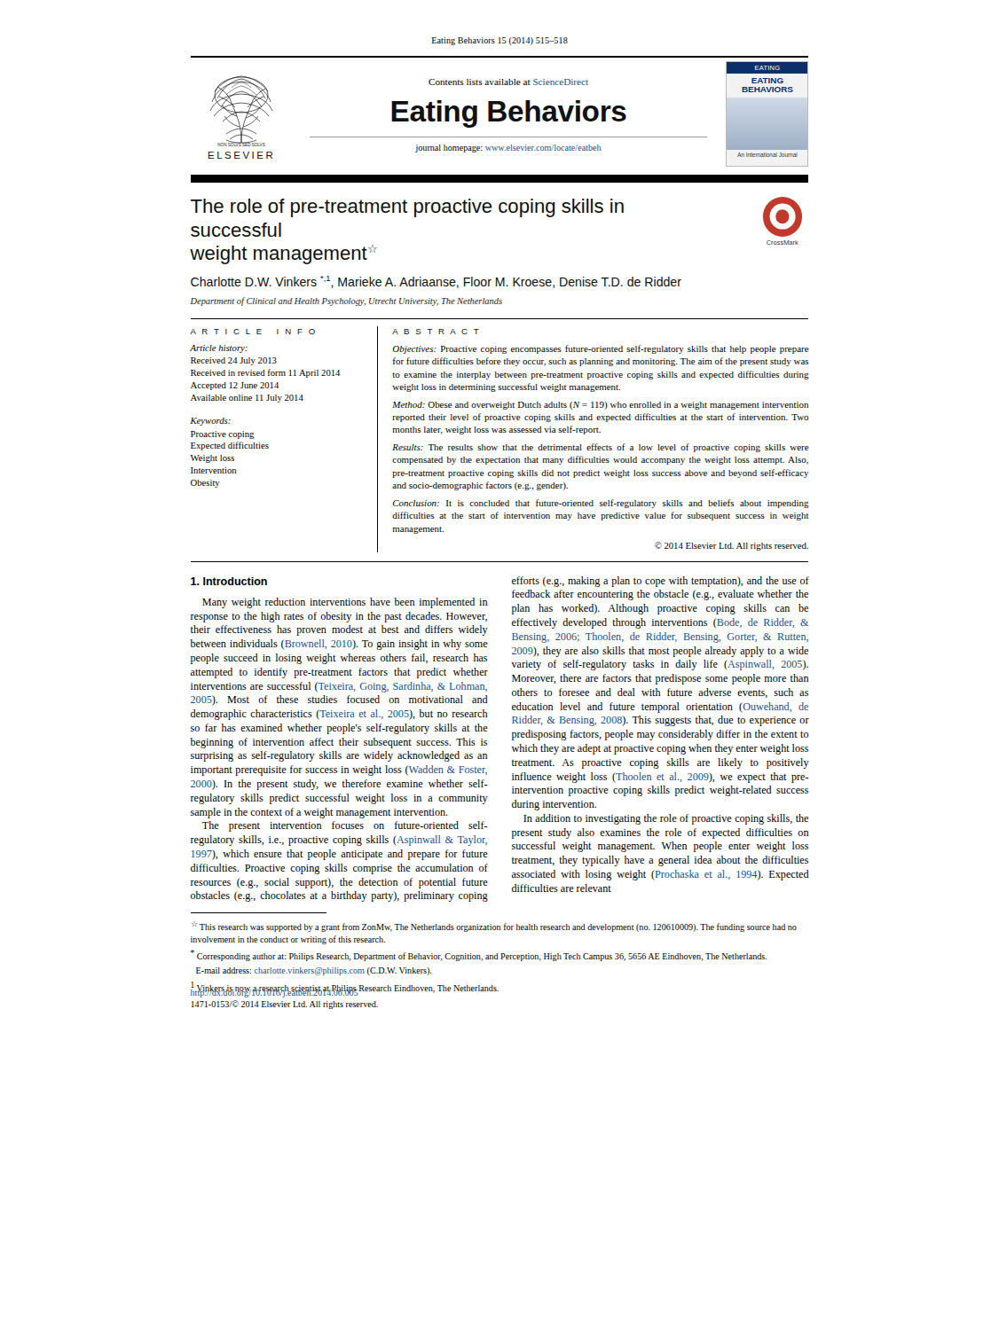Eating Behaviors 15 (2014) 515–518
NON SOLVS SED SOLVS
ELSEVIER
Contents lists available at ScienceDirect
Eating Behaviors
journal homepage: www.elsevier.com/locate/eatbeh
EATING
EATING
BEHAVIORS
An International Journal
CrossMark
The role of pre-treatment proactive coping skills in successful
weight management☆
Charlotte D.W. Vinkers *,1, Marieke A. Adriaanse, Floor M. Kroese, Denise T.D. de Ridder
Department of Clinical and Health Psychology, Utrecht University, The Netherlands
A R T I C L E I N F O
Article history:
Received 24 July 2013
Received in revised form 11 April 2014
Accepted 12 June 2014
Available online 11 July 2014
Keywords:
Proactive coping
Expected difficulties
Weight loss
Intervention
Obesity
A B S T R A C T
Objectives: Proactive coping encompasses future-oriented self-regulatory skills that help people prepare for future difficulties before they occur, such as planning and monitoring. The aim of the present study was to examine the interplay between pre-treatment proactive coping skills and expected difficulties during weight loss in determining successful weight management.
Method: Obese and overweight Dutch adults (N = 119) who enrolled in a weight management intervention reported their level of proactive coping skills and expected difficulties at the start of intervention. Two months later, weight loss was assessed via self-report.
Results: The results show that the detrimental effects of a low level of proactive coping skills were compensated by the expectation that many difficulties would accompany the weight loss attempt. Also, pre-treatment proactive coping skills did not predict weight loss success above and beyond self-efficacy and socio-demographic factors (e.g., gender).
Conclusion: It is concluded that future-oriented self-regulatory skills and beliefs about impending difficulties at the start of intervention may have predictive value for subsequent success in weight management.
© 2014 Elsevier Ltd. All rights reserved.
1. Introduction
Many weight reduction interventions have been implemented in response to the high rates of obesity in the past decades. However, their effectiveness has proven modest at best and differs widely between individuals (Brownell, 2010). To gain insight in why some people succeed in losing weight whereas others fail, research has attempted to identify pre-treatment factors that predict whether interventions are successful (Teixeira, Going, Sardinha, & Lohman, 2005). Most of these studies focused on motivational and demographic characteristics (Teixeira et al., 2005), but no research so far has examined whether people's self-regulatory skills at the beginning of intervention affect their subsequent success. This is surprising as self-regulatory skills are widely acknowledged as an important prerequisite for success in weight loss (Wadden & Foster, 2000). In the present study, we therefore examine whether self-regulatory skills predict successful weight loss in a community sample in the context of a weight management intervention.
The present intervention focuses on future-oriented self-regulatory skills, i.e., proactive coping skills (Aspinwall & Taylor, 1997), which ensure that people anticipate and prepare for future difficulties. Proactive coping skills comprise the accumulation of resources (e.g., social support), the detection of potential future obstacles (e.g., chocolates at a birthday party), preliminary coping efforts (e.g., making a plan to cope with temptation), and the use of feedback after encountering the obstacle (e.g., evaluate whether the plan has worked). Although proactive coping skills can be effectively developed through interventions (Bode, de Ridder, & Bensing, 2006; Thoolen, de Ridder, Bensing, Gorter, & Rutten, 2009), they are also skills that most people already apply to a wide variety of self-regulatory tasks in daily life (Aspinwall, 2005). Moreover, there are factors that predispose some people more than others to foresee and deal with future adverse events, such as education level and future temporal orientation (Ouwehand, de Ridder, & Bensing, 2008). This suggests that, due to experience or predisposing factors, people may considerably differ in the extent to which they are adept at proactive coping when they enter weight loss treatment. As proactive coping skills are likely to positively influence weight loss (Thoolen et al., 2009), we expect that pre-intervention proactive coping skills predict weight-related success during intervention.
In addition to investigating the role of proactive coping skills, the present study also examines the role of expected difficulties on successful weight management. When people enter weight loss treatment, they typically have a general idea about the difficulties associated with losing weight (Prochaska et al., 1994). Expected difficulties are relevant
☆ This research was supported by a grant from ZonMw, The Netherlands organization for health research and development (no. 120610009). The funding source had no involvement in the conduct or writing of this research.
* Corresponding author at: Philips Research, Department of Behavior, Cognition, and Perception, High Tech Campus 36, 5656 AE Eindhoven, The Netherlands.
E-mail address: charlotte.vinkers@philips.com (C.D.W. Vinkers).
1 Vinkers is now a research scientist at Philips Research Eindhoven, The Netherlands.
http://dx.doi.org/10.1016/j.eatbeh.2014.06.005
1471-0153/© 2014 Elsevier Ltd. All rights reserved.